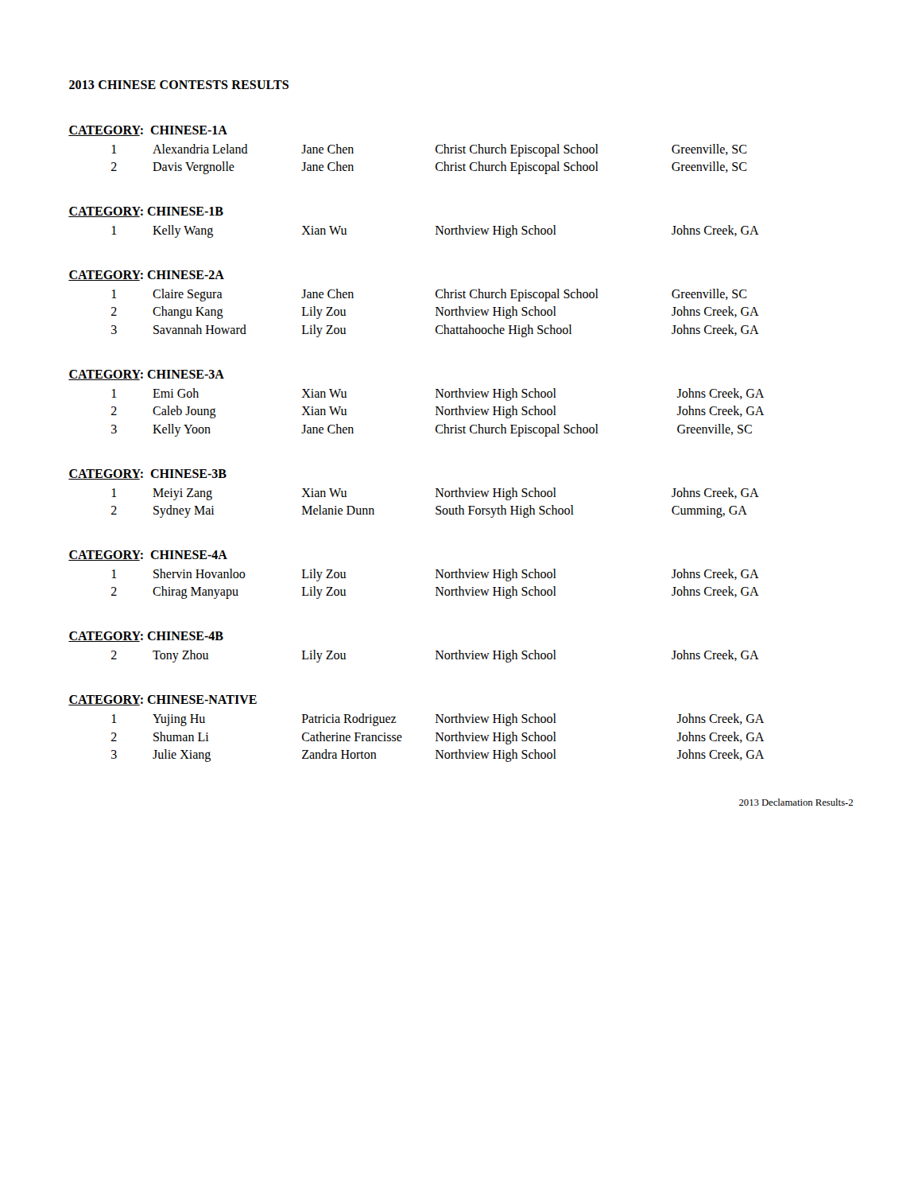2013 CHINESE CONTESTS RESULTS
CATEGORY: CHINESE-1A
| 1 | Alexandria Leland | Jane Chen | Christ Church Episcopal School | Greenville, SC |
| 2 | Davis Vergnolle | Jane Chen | Christ Church Episcopal School | Greenville, SC |
CATEGORY: CHINESE-1B
| 1 | Kelly Wang | Xian Wu | Northview High School | Johns Creek, GA |
CATEGORY: CHINESE-2A
| 1 | Claire Segura | Jane Chen | Christ Church Episcopal School | Greenville, SC |
| 2 | Changu Kang | Lily Zou | Northview High School | Johns Creek, GA |
| 3 | Savannah Howard | Lily Zou | Chattahooche High School | Johns Creek, GA |
CATEGORY: CHINESE-3A
| 1 | Emi Goh | Xian Wu | Northview High School | Johns Creek, GA |
| 2 | Caleb Joung | Xian Wu | Northview High School | Johns Creek, GA |
| 3 | Kelly Yoon | Jane Chen | Christ Church Episcopal School | Greenville, SC |
CATEGORY: CHINESE-3B
| 1 | Meiyi Zang | Xian Wu | Northview High School | Johns Creek, GA |
| 2 | Sydney Mai | Melanie Dunn | South Forsyth High School | Cumming, GA |
CATEGORY: CHINESE-4A
| 1 | Shervin Hovanloo | Lily Zou | Northview High School | Johns Creek, GA |
| 2 | Chirag Manyapu | Lily Zou | Northview High School | Johns Creek, GA |
CATEGORY: CHINESE-4B
| 2 | Tony Zhou | Lily Zou | Northview High School | Johns Creek, GA |
CATEGORY: CHINESE-NATIVE
| 1 | Yujing Hu | Patricia Rodriguez | Northview High School | Johns Creek, GA |
| 2 | Shuman Li | Catherine Francisse | Northview High School | Johns Creek, GA |
| 3 | Julie Xiang | Zandra Horton | Northview High School | Johns Creek, GA |
2013 Declamation Results-2